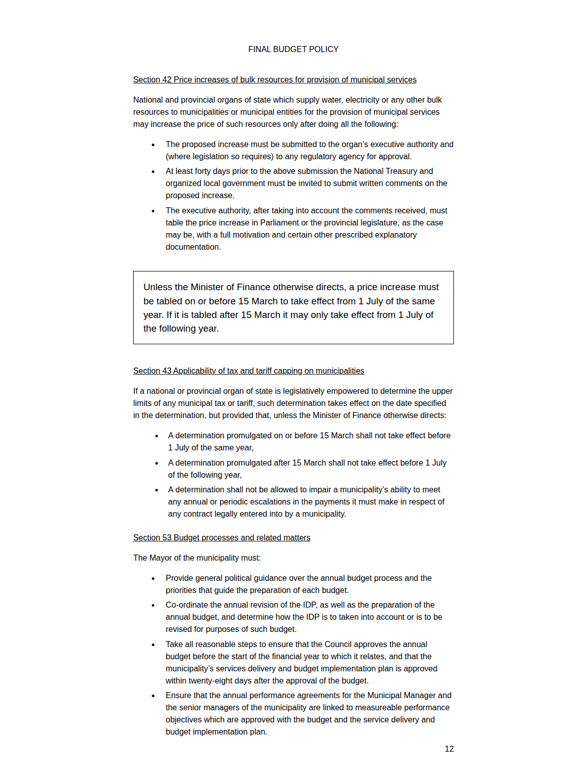FINAL BUDGET POLICY
Section 42 Price increases of bulk resources for provision of municipal services
National and provincial organs of state which supply water, electricity or any other bulk resources to municipalities or municipal entities for the provision of municipal services may increase the price of such resources only after doing all the following:
The proposed increase must be submitted to the organ’s executive authority and (where legislation so requires) to any regulatory agency for approval.
At least forty days prior to the above submission the National Treasury and organized local government must be invited to submit written comments on the proposed increase.
The executive authority, after taking into account the comments received, must table the price increase in Parliament or the provincial legislature, as the case may be, with a full motivation and certain other prescribed explanatory documentation.
Unless the Minister of Finance otherwise directs, a price increase must be tabled on or before 15 March to take effect from 1 July of the same year. If it is tabled after 15 March it may only take effect from 1 July of the following year.
Section 43 Applicability of tax and tariff capping on municipalities
If a national or provincial organ of state is legislatively empowered to determine the upper limits of any municipal tax or tariff, such determination takes effect on the date specified in the determination, but provided that, unless the Minister of Finance otherwise directs:
A determination promulgated on or before 15 March shall not take effect before 1 July of the same year,
A determination promulgated after 15 March shall not take effect before 1 July of the following year,
A determination shall not be allowed to impair a municipality’s ability to meet any annual or periodic escalations in the payments it must make in respect of any contract legally entered into by a municipality.
Section 53 Budget processes and related matters
The Mayor of the municipality must:
Provide general political guidance over the annual budget process and the priorities that guide the preparation of each budget.
Co-ordinate the annual revision of the IDP, as well as the preparation of the annual budget, and determine how the IDP is to taken into account or is to be revised for purposes of such budget.
Take all reasonable steps to ensure that the Council approves the annual budget before the start of the financial year to which it relates, and that the municipality’s services delivery and budget implementation plan is approved within twenty-eight days after the approval of the budget.
Ensure that the annual performance agreements for the Municipal Manager and the senior managers of the municipality are linked to measureable performance objectives which are approved with the budget and the service delivery and budget implementation plan.
12